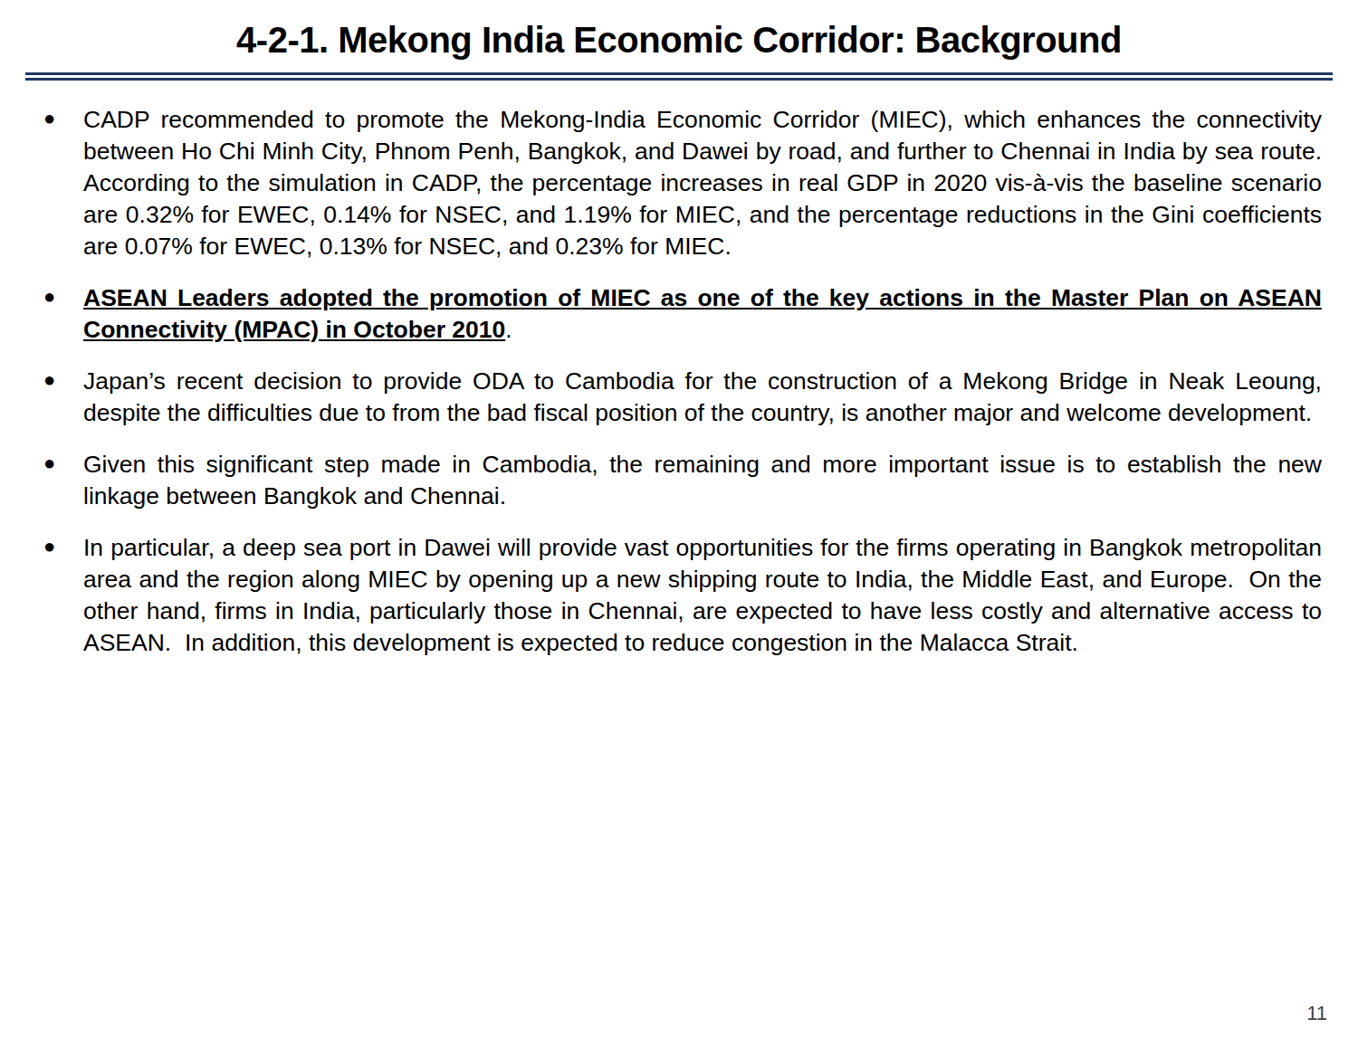4-2-1. Mekong India Economic Corridor: Background
CADP recommended to promote the Mekong-India Economic Corridor (MIEC), which enhances the connectivity between Ho Chi Minh City, Phnom Penh, Bangkok, and Dawei by road, and further to Chennai in India by sea route. According to the simulation in CADP, the percentage increases in real GDP in 2020 vis-à-vis the baseline scenario are 0.32% for EWEC, 0.14% for NSEC, and 1.19% for MIEC, and the percentage reductions in the Gini coefficients are 0.07% for EWEC, 0.13% for NSEC, and 0.23% for MIEC.
ASEAN Leaders adopted the promotion of MIEC as one of the key actions in the Master Plan on ASEAN Connectivity (MPAC) in October 2010.
Japan’s recent decision to provide ODA to Cambodia for the construction of a Mekong Bridge in Neak Leoung, despite the difficulties due to from the bad fiscal position of the country, is another major and welcome development.
Given this significant step made in Cambodia, the remaining and more important issue is to establish the new linkage between Bangkok and Chennai.
In particular, a deep sea port in Dawei will provide vast opportunities for the firms operating in Bangkok metropolitan area and the region along MIEC by opening up a new shipping route to India, the Middle East, and Europe. On the other hand, firms in India, particularly those in Chennai, are expected to have less costly and alternative access to ASEAN. In addition, this development is expected to reduce congestion in the Malacca Strait.
11